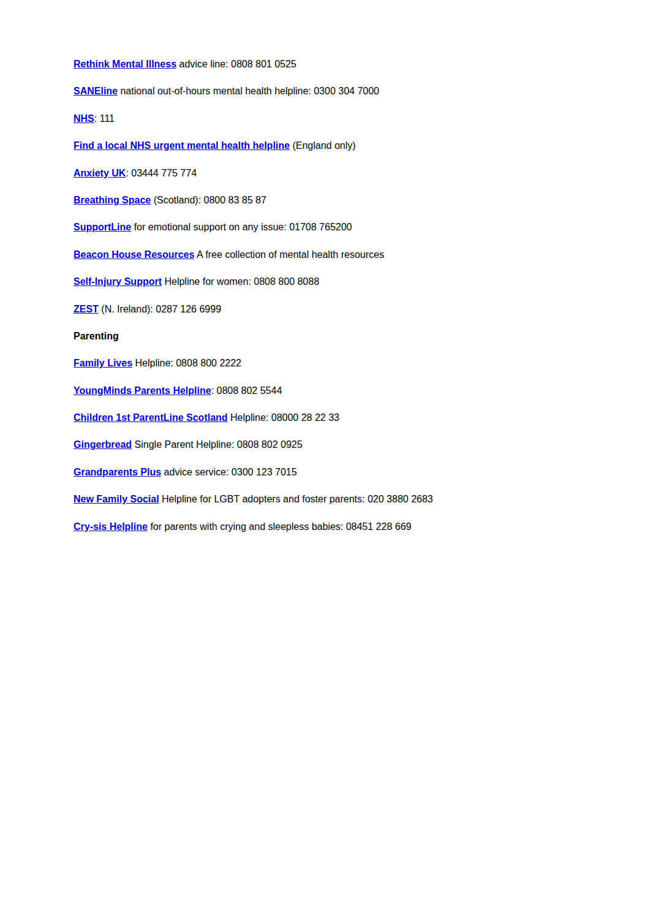Rethink Mental Illness advice line: 0808 801 0525
SANEline national out-of-hours mental health helpline: 0300 304 7000
NHS: 111
Find a local NHS urgent mental health helpline (England only)
Anxiety UK: 03444 775 774
Breathing Space (Scotland): 0800 83 85 87
SupportLine for emotional support on any issue: 01708 765200
Beacon House Resources A free collection of mental health resources
Self-Injury Support Helpline for women: 0808 800 8088
ZEST (N. Ireland): 0287 126 6999
Parenting
Family Lives Helpline: 0808 800 2222
YoungMinds Parents Helpline: 0808 802 5544
Children 1st ParentLine Scotland Helpline: 08000 28 22 33
Gingerbread Single Parent Helpline: 0808 802 0925
Grandparents Plus advice service: 0300 123 7015
New Family Social Helpline for LGBT adopters and foster parents: 020 3880 2683
Cry-sis Helpline for parents with crying and sleepless babies: 08451 228 669